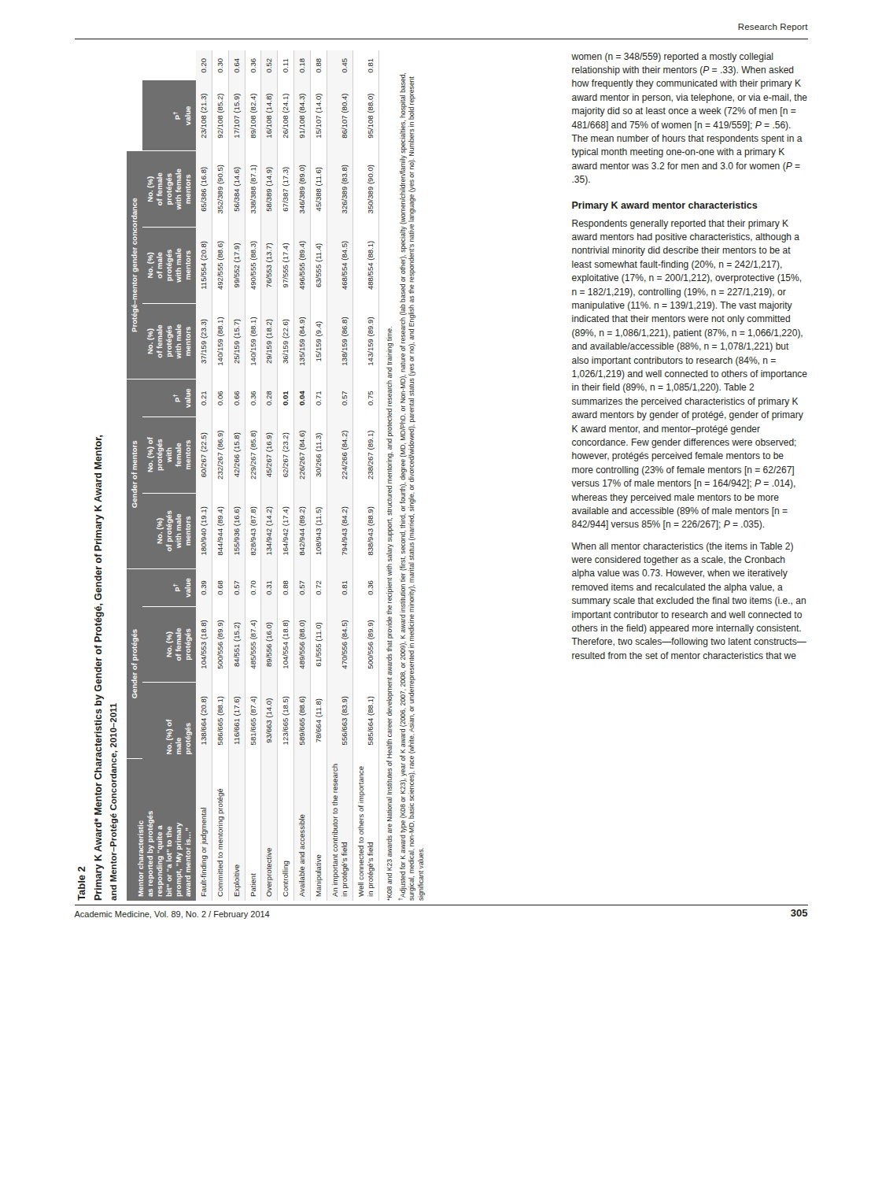Research Report
Table 2
Primary K Award* Mentor Characteristics by Gender of Protégé, Gender of Primary K Award Mentor,
and Mentor–Protégé Concordance, 2010–2011
| Mentor characteristic as reported by protégés responding “quite a bit” or “a lot” to the prompt, “My primary award mentor is…” | Gender of protégés | Gender of mentors | Protégé–mentor gender concordance |
| --- | --- | --- | --- |
| No. (%) of male protégés | No. (%) of female protégés | P † value | No. (%) of protégés with male mentors | No. (%) of protégés with female mentors | P † value | No. (%) of female protégés with male mentors | No. (%) of male protégés with male mentors | No. (%) of female protégés with female mentors | P † value |
| Fault-finding or judgmental | 138/664 (20.8) | 104/553 (18.8) | 0.39 | 180/940 (19.1) | 60/267 (22.5) | 0.21 | 37/159 (23.3) | 115/554 (20.8) | 65/386 (16.8) | 23/108 (21.3) | 0.20 |
| Committed to mentoring protégé | 586/665 (88.1) | 500/556 (89.9) | 0.68 | 844/944 (89.4) | 232/267 (86.9) | 0.06 | 140/159 (88.1) | 492/555 (88.6) | 352/389 (90.5) | 92/108 (85.2) | 0.30 |
| Exploitive | 116/661 (17.6) | 84/551 (15.2) | 0.57 | 155/936 (16.6) | 42/266 (15.8) | 0.66 | 25/159 (15.7) | 99/552 (17.9) | 56/384 (14.6) | 17/107 (15.9) | 0.64 |
| Patient | 581/665 (87.4) | 485/555 (87.4) | 0.70 | 828/943 (87.8) | 229/267 (85.8) | 0.36 | 140/159 (88.1) | 490/555 (88.3) | 338/388 (87.1) | 89/108 (82.4) | 0.36 |
| Overprotective | 93/663 (14.0) | 89/556 (16.0) | 0.31 | 134/942 (14.2) | 45/267 (16.9) | 0.28 | 29/159 (18.2) | 76/553 (13.7) | 58/389 (14.9) | 16/108 (14.8) | 0.52 |
| Controlling | 123/665 (18.5) | 104/554 (18.8) | 0.88 | 164/942 (17.4) | 62/267 (23.2) | 0.01 | 36/159 (22.6) | 97/555 (17.4) | 67/387 (17.3) | 26/108 (24.1) | 0.11 |
| Available and accessible | 589/665 (88.6) | 489/556 (88.0) | 0.57 | 842/944 (89.2) | 226/267 (84.6) | 0.04 | 135/159 (84.9) | 496/555 (89.4) | 346/389 (89.0) | 91/108 (84.3) | 0.18 |
| Manipulative | 78/664 (11.8) | 61/555 (11.0) | 0.72 | 108/943 (11.5) | 30/266 (11.3) | 0.71 | 15/159 (9.4) | 63/555 (11.4) | 45/388 (11.6) | 15/107 (14.0) | 0.88 |
| An important contributor to the research in protégé’s field | 556/663 (83.9) | 470/556 (84.5) | 0.81 | 794/943 (84.2) | 224/266 (84.2) | 0.57 | 138/159 (86.8) | 468/554 (84.5) | 326/389 (83.8) | 86/107 (80.4) | 0.45 |
| Well connected to others of importance in protégé’s field | 585/664 (88.1) | 500/556 (89.9) | 0.36 | 838/943 (88.9) | 238/267 (89.1) | 0.75 | 143/159 (89.9) | 488/554 (88.1) | 350/389 (90.0) | 95/108 (88.0) | 0.81 |
*K08 and K23 awards are National Institutes of Health career development awards that provide the recipient with salary support, structured mentoring, and protected research and training time.
†Adjusted for K award type (K08 or K23), year of K award (2006, 2007, 2008, or 2009), K award institution tier (first, second, third, or fourth), degree (MD, MD/PhD, or Non-MD), nature of research (lab based or other), specialty (women/children/family specialties, hospital based, surgical, medical, non-MD, basic sciences), race (white, Asian, or underrepresented in medicine minority), marital status (married, single, or divorced/widowed), parental status (yes or no), and English as the respondent’s native language (yes or no). Numbers in bold represent significant values.
women (n = 348/559) reported a mostly collegial relationship with their mentors (P = .33). When asked how frequently they communicated with their primary K award mentor in person, via telephone, or via e-mail, the majority did so at least once a week (72% of men [n = 481/668] and 75% of women [n = 419/559]; P = .56). The mean number of hours that respondents spent in a typical month meeting one-on-one with a primary K award mentor was 3.2 for men and 3.0 for women (P = .35).
Primary K award mentor characteristics
Respondents generally reported that their primary K award mentors had positive characteristics, although a nontrivial minority did describe their mentors to be at least somewhat fault-finding (20%, n = 242/1,217), exploitative (17%, n = 200/1,212), overprotective (15%, n = 182/1,219), controlling (19%, n = 227/1,219), or manipulative (11%. n = 139/1,219). The vast majority indicated that their mentors were not only committed (89%, n = 1,086/1,221), patient (87%, n = 1,066/1,220), and available/accessible (88%, n = 1,078/1,221) but also important contributors to research (84%, n = 1,026/1,219) and well connected to others of importance in their field (89%, n = 1,085/1,220). Table 2 summarizes the perceived characteristics of primary K award mentors by gender of protégé, gender of primary K award mentor, and mentor–protégé gender concordance. Few gender differences were observed; however, protégés perceived female mentors to be more controlling (23% of female mentors [n = 62/267] versus 17% of male mentors [n = 164/942]; P = .014), whereas they perceived male mentors to be more available and accessible (89% of male mentors [n = 842/944] versus 85% [n = 226/267]; P = .035).
When all mentor characteristics (the items in Table 2) were considered together as a scale, the Cronbach alpha value was 0.73. However, when we iteratively removed items and recalculated the alpha value, a summary scale that excluded the final two items (i.e., an important contributor to research and well connected to others in the field) appeared more internally consistent. Therefore, two scales—following two latent constructs—resulted from the set of mentor characteristics that we
Academic Medicine, Vol. 89, No. 2 / February 2014
305